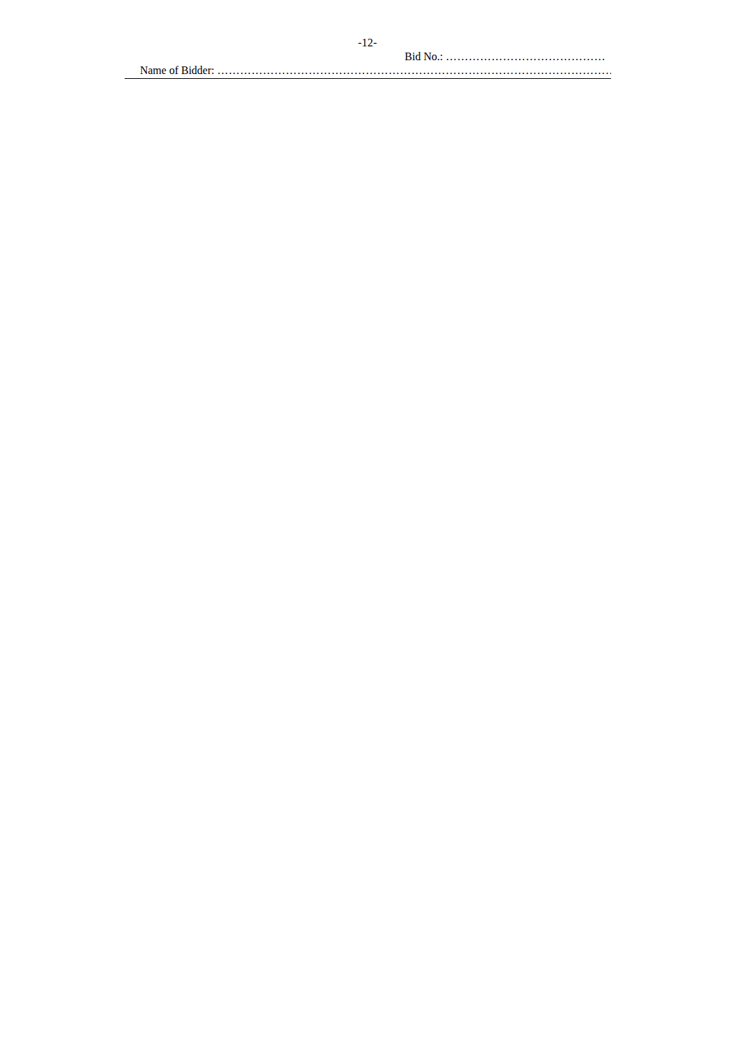-12-
Bid No.: ……………………………………
Name of Bidder: …………………………………………………………………………………………………………………….